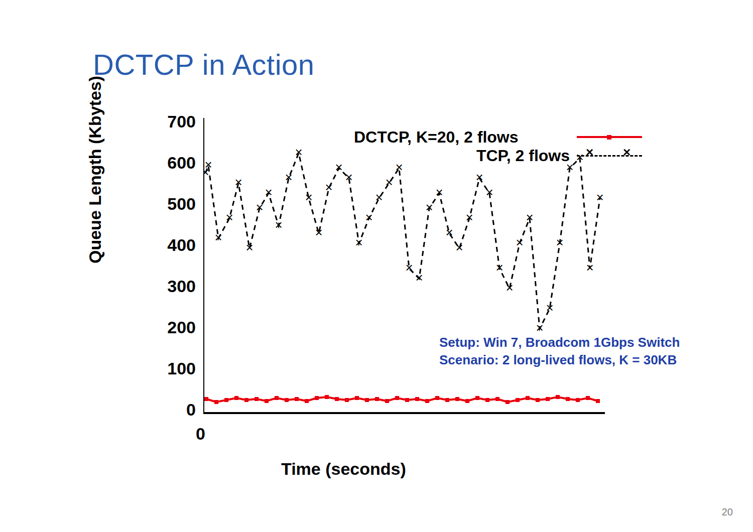DCTCP in Action
Queue Length (Kbytes)
700
600
500
400
300
200
100
0
0
Time (seconds)
× × × × × × × × × × × × × × × × × × × × × × × × × × × × × × × × × × × × × × × × ×
DCTCP, K=20, 2 flows
TCP, 2 flows
Setup: Win 7, Broadcom 1Gbps Switch
Scenario: 2 long-lived flows, K = 30KB
20